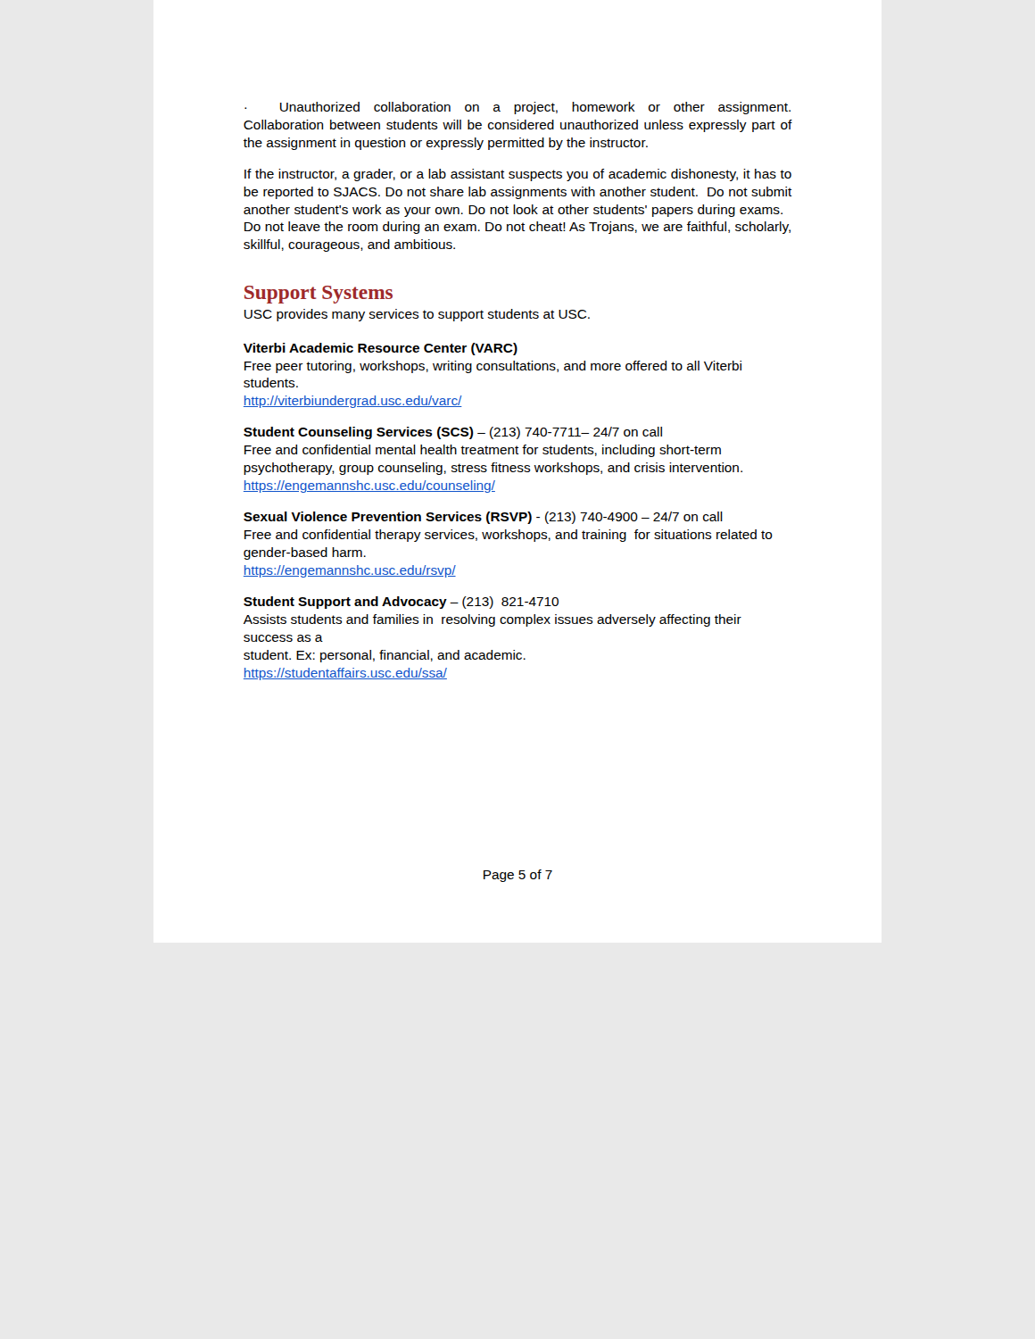·Unauthorized collaboration on a project, homework or other assignment. Collaboration between students will be considered unauthorized unless expressly part of the assignment in question or expressly permitted by the instructor.
If the instructor, a grader, or a lab assistant suspects you of academic dishonesty, it has to be reported to SJACS. Do not share lab assignments with another student. Do not submit another student's work as your own. Do not look at other students' papers during exams. Do not leave the room during an exam. Do not cheat! As Trojans, we are faithful, scholarly, skillful, courageous, and ambitious.
Support Systems
USC provides many services to support students at USC.
Viterbi Academic Resource Center (VARC)
Free peer tutoring, workshops, writing consultations, and more offered to all Viterbi students.
http://viterbiundergrad.usc.edu/varc/
Student Counseling Services (SCS) – (213) 740-7711– 24/7 on call
Free and confidential mental health treatment for students, including short-term
psychotherapy, group counseling, stress fitness workshops, and crisis intervention.
https://engemannshc.usc.edu/counseling/
Sexual Violence Prevention Services (RSVP) - (213) 740-4900 – 24/7 on call
Free and confidential therapy services, workshops, and training for situations related to
gender-based harm.
https://engemannshc.usc.edu/rsvp/
Student Support and Advocacy – (213) 821-4710
Assists students and families in resolving complex issues adversely affecting their success as a
student. Ex: personal, financial, and academic.
https://studentaffairs.usc.edu/ssa/
Page 5 of 7